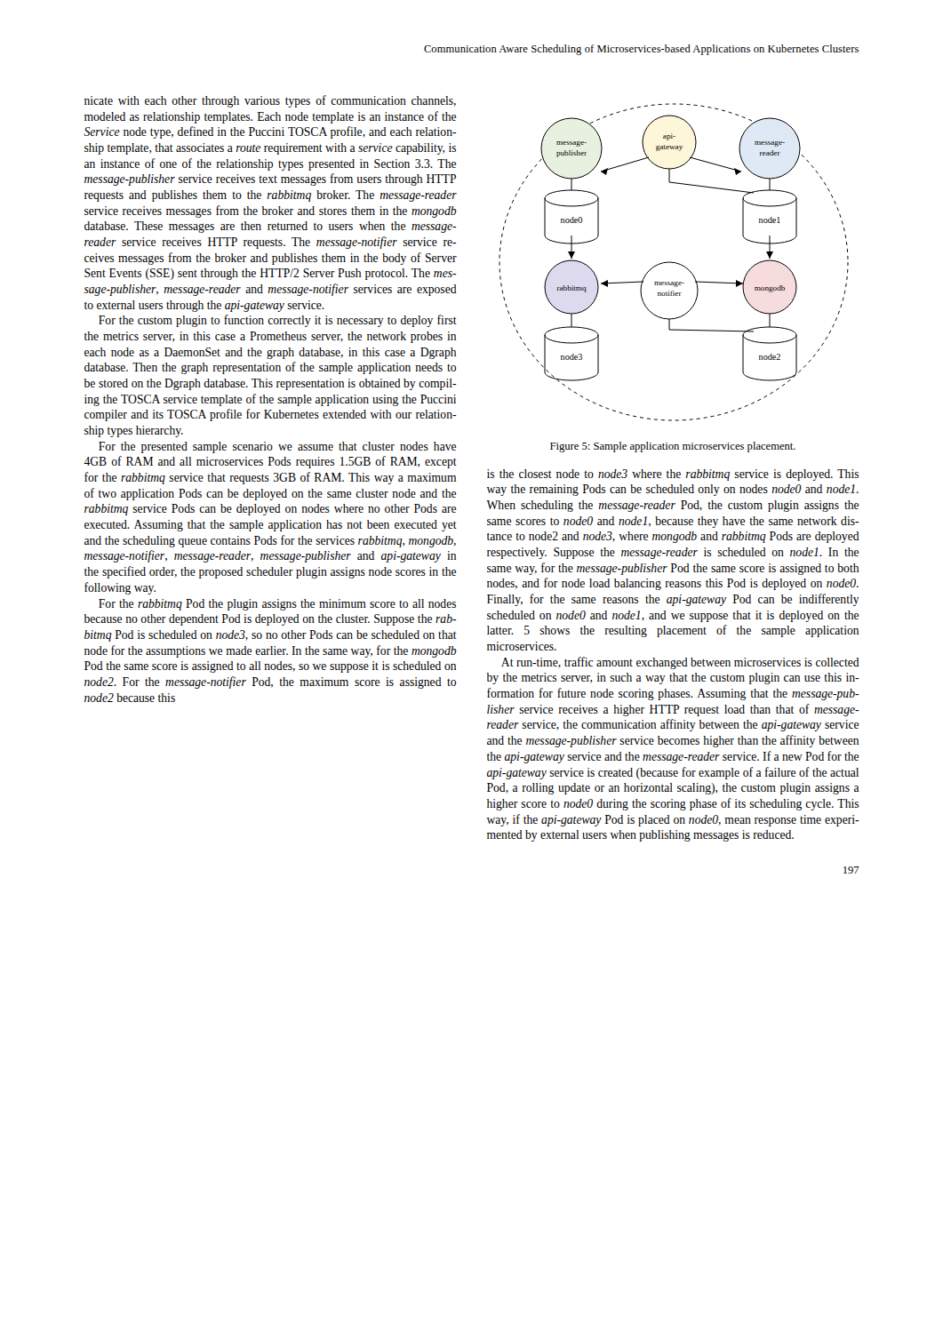Communication Aware Scheduling of Microservices-based Applications on Kubernetes Clusters
nicate with each other through various types of communication channels, modeled as relationship templates. Each node template is an instance of the Service node type, defined in the Puccini TOSCA profile, and each relationship template, that associates a route requirement with a service capability, is an instance of one of the relationship types presented in Section 3.3. The message-publisher service receives text messages from users through HTTP requests and publishes them to the rabbitmq broker. The message-reader service receives messages from the broker and stores them in the mongodb database. These messages are then returned to users when the message-reader service receives HTTP requests. The message-notifier service receives messages from the broker and publishes them in the body of Server Sent Events (SSE) sent through the HTTP/2 Server Push protocol. The message-publisher, message-reader and message-notifier services are exposed to external users through the api-gateway service.
For the custom plugin to function correctly it is necessary to deploy first the metrics server, in this case a Prometheus server, the network probes in each node as a DaemonSet and the graph database, in this case a Dgraph database. Then the graph representation of the sample application needs to be stored on the Dgraph database. This representation is obtained by compiling the TOSCA service template of the sample application using the Puccini compiler and its TOSCA profile for Kubernetes extended with our relationship types hierarchy.
For the presented sample scenario we assume that cluster nodes have 4GB of RAM and all microservices Pods requires 1.5GB of RAM, except for the rabbitmq service that requests 3GB of RAM. This way a maximum of two application Pods can be deployed on the same cluster node and the rabbitmq service Pods can be deployed on nodes where no other Pods are executed. Assuming that the sample application has not been executed yet and the scheduling queue contains Pods for the services rabbitmq, mongodb, message-notifier, message-reader, message-publisher and api-gateway in the specified order, the proposed scheduler plugin assigns node scores in the following way.
For the rabbitmq Pod the plugin assigns the minimum score to all nodes because no other dependent Pod is deployed on the cluster. Suppose the rabbitmq Pod is scheduled on node3, so no other Pods can be scheduled on that node for the assumptions we made earlier. In the same way, for the mongodb Pod the same score is assigned to all nodes, so we suppose it is scheduled on node2. For the message-notifier Pod, the maximum score is assigned to node2 because this
message- publisher api- gateway message- reader node0 node1 rabbitmq message- notifier mongodb node3 node2
Figure 5: Sample application microservices placement.
is the closest node to node3 where the rabbitmq service is deployed. This way the remaining Pods can be scheduled only on nodes node0 and node1. When scheduling the message-reader Pod, the custom plugin assigns the same scores to node0 and node1, because they have the same network distance to node2 and node3, where mongodb and rabbitmq Pods are deployed respectively. Suppose the message-reader is scheduled on node1. In the same way, for the message-publisher Pod the same score is assigned to both nodes, and for node load balancing reasons this Pod is deployed on node0. Finally, for the same reasons the api-gateway Pod can be indifferently scheduled on node0 and node1, and we suppose that it is deployed on the latter. 5 shows the resulting placement of the sample application microservices.
At run-time, traffic amount exchanged between microservices is collected by the metrics server, in such a way that the custom plugin can use this information for future node scoring phases. Assuming that the message-publisher service receives a higher HTTP request load than that of message-reader service, the communication affinity between the api-gateway service and the message-publisher service becomes higher than the affinity between the api-gateway service and the message-reader service. If a new Pod for the api-gateway service is created (because for example of a failure of the actual Pod, a rolling update or an horizontal scaling), the custom plugin assigns a higher score to node0 during the scoring phase of its scheduling cycle. This way, if the api-gateway Pod is placed on node0, mean response time experimented by external users when publishing messages is reduced.
197